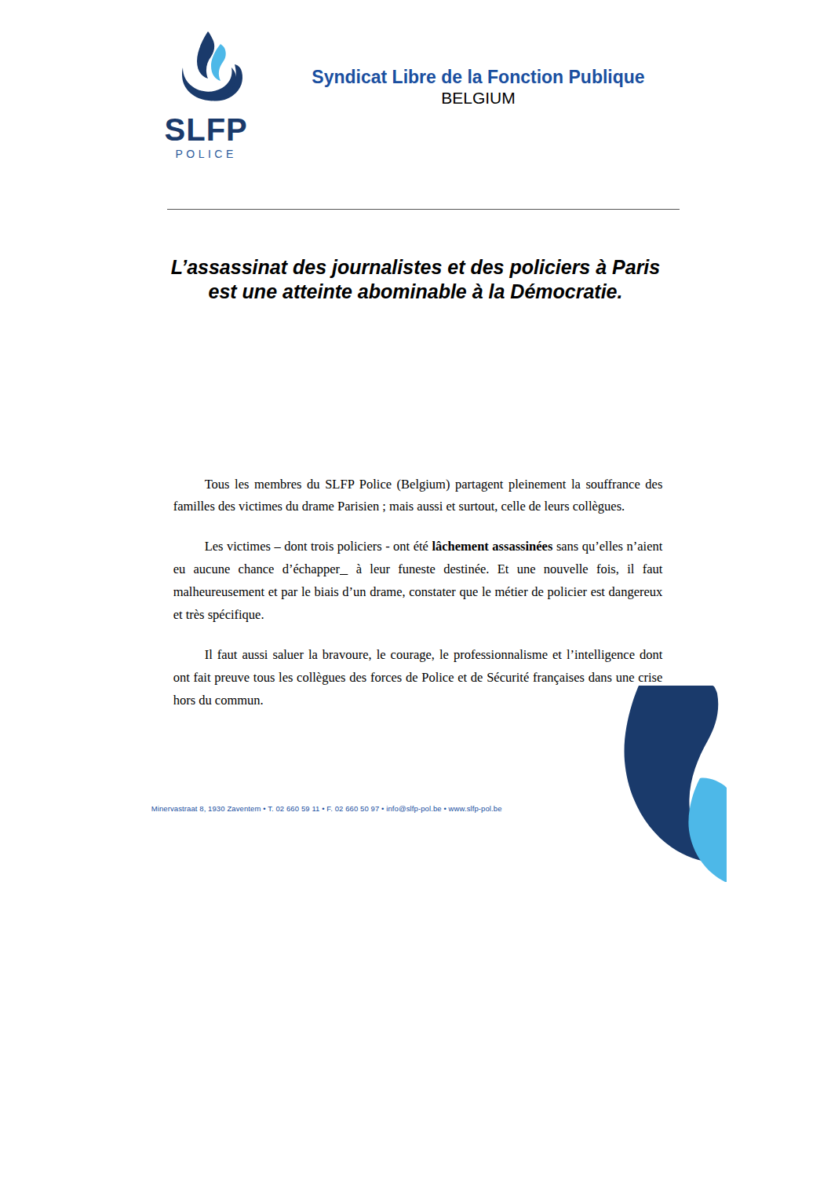SLFP
POLICE
Syndicat Libre de la Fonction Publique
BELGIUM
L’assassinat des journalistes et des policiers à Paris est une atteinte abominable à la Démocratie.
Tous les membres du SLFP Police (Belgium) partagent pleinement la souffrance des familles des victimes du drame Parisien ; mais aussi et surtout, celle de leurs collègues.
Les victimes – dont trois policiers - ont été lâchement assassinées sans qu’elles n’aient eu aucune chance d’échapper à leur funeste destinée. Et une nouvelle fois, il faut malheureusement et par le biais d’un drame, constater que le métier de policier est dangereux et très spécifique.
Il faut aussi saluer la bravoure, le courage, le professionnalisme et l’intelligence dont ont fait preuve tous les collègues des forces de Police et de Sécurité françaises dans une crise hors du commun.
Minervastraat 8, 1930 Zaventem • T. 02 660 59 11 • F. 02 660 50 97 • info@slfp-pol.be • www.slfp-pol.be